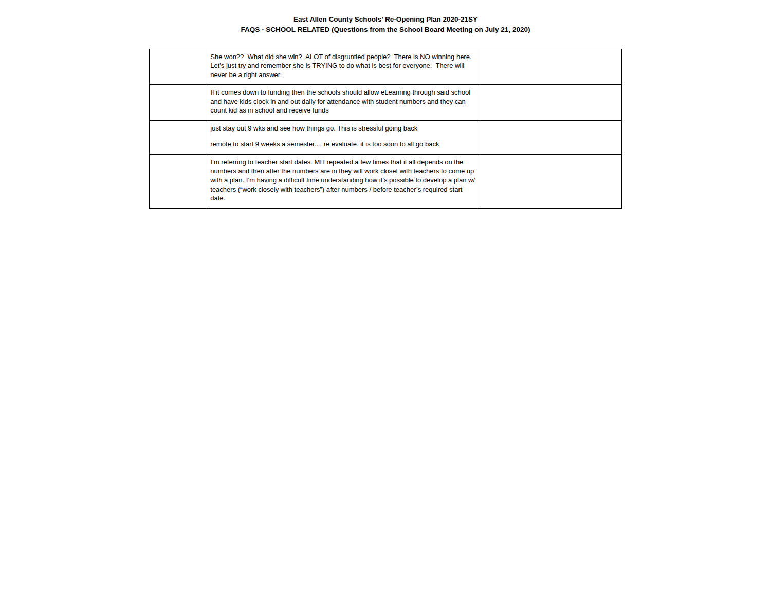East Allen County Schools’ Re-Opening Plan 2020-21SY
FAQS - SCHOOL RELATED (Questions from the School Board Meeting on July 21, 2020)
| | She won?? What did she win? ALOT of disgruntled people? There is NO winning here. Let's just try and remember she is TRYING to do what is best for everyone. There will never be a right answer. | |
| | If it comes down to funding then the schools should allow eLearning through said school and have kids clock in and out daily for attendance with student numbers and they can count kid as in school and receive funds | |
| | just stay out 9 wks and see how things go. This is stressful going back remote to start 9 weeks a semester.... re evaluate. it is too soon to all go back | |
| | I’m referring to teacher start dates. MH repeated a few times that it all depends on the numbers and then after the numbers are in they will work closet with teachers to come up with a plan. I’m having a difficult time understanding how it’s possible to develop a plan w/ teachers (“work closely with teachers”) after numbers / before teacher’s required start date. | |